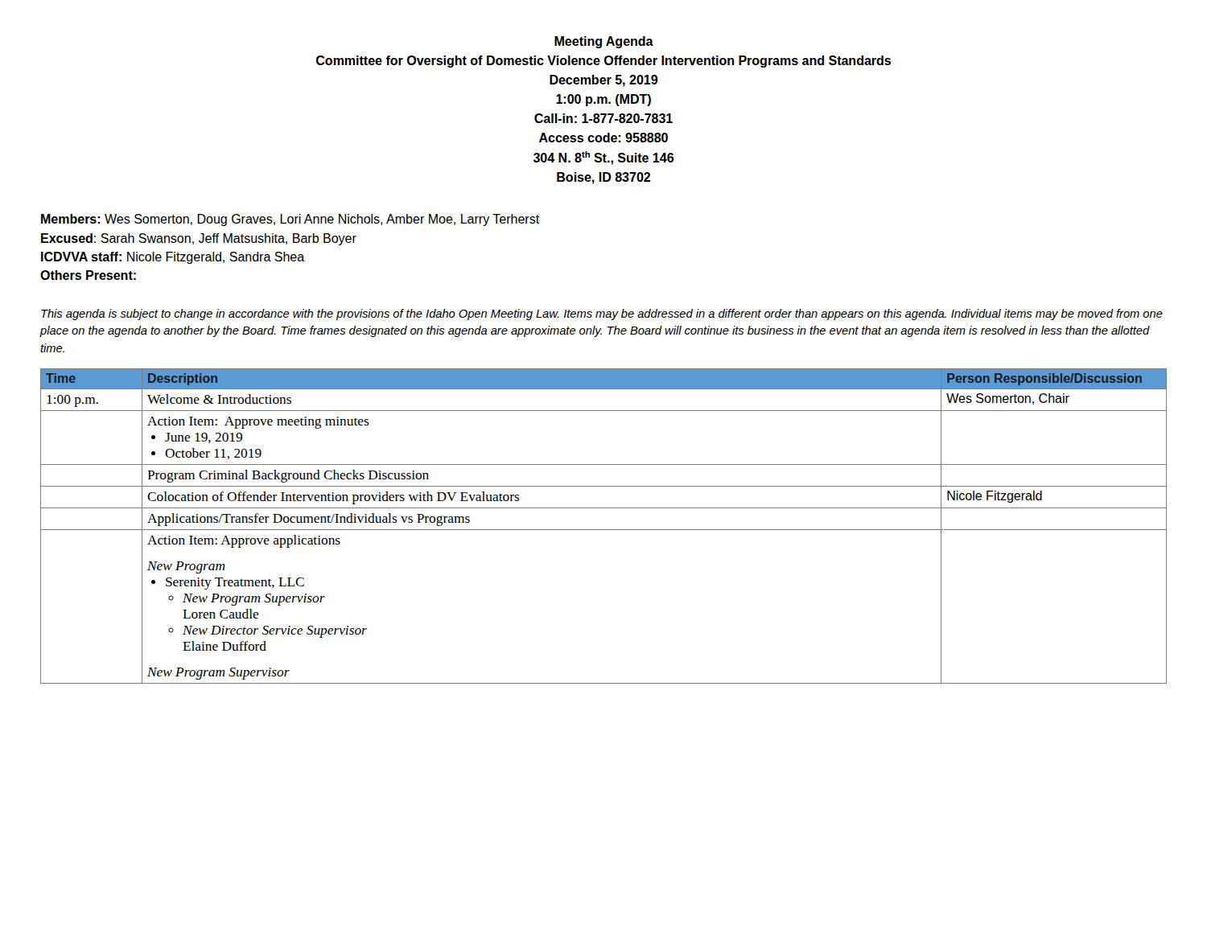Meeting Agenda Committee for Oversight of Domestic Violence Offender Intervention Programs and Standards December 5, 2019 1:00 p.m. (MDT) Call-in: 1-877-820-7831 Access code: 958880 304 N. 8th St., Suite 146 Boise, ID 83702
Members: Wes Somerton, Doug Graves, Lori Anne Nichols, Amber Moe, Larry Terherst
Excused: Sarah Swanson, Jeff Matsushita, Barb Boyer
ICDVVA staff: Nicole Fitzgerald, Sandra Shea
Others Present:
This agenda is subject to change in accordance with the provisions of the Idaho Open Meeting Law. Items may be addressed in a different order than appears on this agenda. Individual items may be moved from one place on the agenda to another by the Board. Time frames designated on this agenda are approximate only. The Board will continue its business in the event that an agenda item is resolved in less than the allotted time.
| Time | Description | Person Responsible/Discussion |
| --- | --- | --- |
| 1:00 p.m. | Welcome & Introductions | Wes Somerton, Chair |
| | Action Item: Approve meeting minutes June 19, 2019 October 11, 2019 | |
| | Program Criminal Background Checks Discussion | |
| | Colocation of Offender Intervention providers with DV Evaluators | Nicole Fitzgerald |
| | Applications/Transfer Document/Individuals vs Programs | |
| | Action Item: Approve applications New Program Serenity Treatment, LLC New Program Supervisor Loren Caudle New Director Service Supervisor Elaine Dufford New Program Supervisor | |